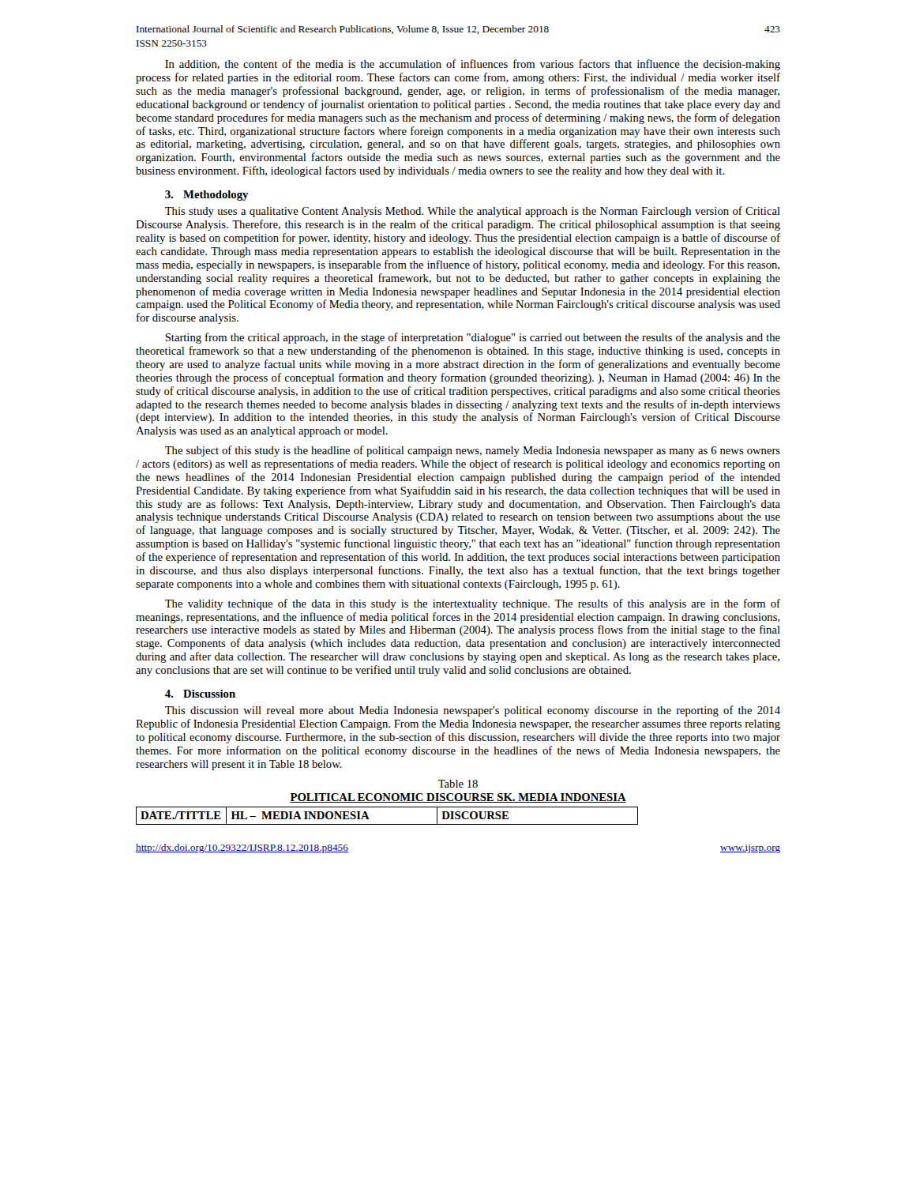International Journal of Scientific and Research Publications, Volume 8, Issue 12, December 2018
423
ISSN 2250-3153
In addition, the content of the media is the accumulation of influences from various factors that influence the decision-making process for related parties in the editorial room. These factors can come from, among others: First, the individual / media worker itself such as the media manager's professional background, gender, age, or religion, in terms of professionalism of the media manager, educational background or tendency of journalist orientation to political parties . Second, the media routines that take place every day and become standard procedures for media managers such as the mechanism and process of determining / making news, the form of delegation of tasks, etc. Third, organizational structure factors where foreign components in a media organization may have their own interests such as editorial, marketing, advertising, circulation, general, and so on that have different goals, targets, strategies, and philosophies own organization. Fourth, environmental factors outside the media such as news sources, external parties such as the government and the business environment. Fifth, ideological factors used by individuals / media owners to see the reality and how they deal with it.
3. Methodology
This study uses a qualitative Content Analysis Method. While the analytical approach is the Norman Fairclough version of Critical Discourse Analysis. Therefore, this research is in the realm of the critical paradigm. The critical philosophical assumption is that seeing reality is based on competition for power, identity, history and ideology. Thus the presidential election campaign is a battle of discourse of each candidate. Through mass media representation appears to establish the ideological discourse that will be built. Representation in the mass media, especially in newspapers, is inseparable from the influence of history, political economy, media and ideology. For this reason, understanding social reality requires a theoretical framework, but not to be deducted, but rather to gather concepts in explaining the phenomenon of media coverage written in Media Indonesia newspaper headlines and Seputar Indonesia in the 2014 presidential election campaign. used the Political Economy of Media theory, and representation, while Norman Fairclough's critical discourse analysis was used for discourse analysis.
Starting from the critical approach, in the stage of interpretation "dialogue" is carried out between the results of the analysis and the theoretical framework so that a new understanding of the phenomenon is obtained. In this stage, inductive thinking is used, concepts in theory are used to analyze factual units while moving in a more abstract direction in the form of generalizations and eventually become theories through the process of conceptual formation and theory formation (grounded theorizing). ), Neuman in Hamad (2004: 46) In the study of critical discourse analysis, in addition to the use of critical tradition perspectives, critical paradigms and also some critical theories adapted to the research themes needed to become analysis blades in dissecting / analyzing text texts and the results of in-depth interviews (dept interview). In addition to the intended theories, in this study the analysis of Norman Fairclough's version of Critical Discourse Analysis was used as an analytical approach or model.
The subject of this study is the headline of political campaign news, namely Media Indonesia newspaper as many as 6 news owners / actors (editors) as well as representations of media readers. While the object of research is political ideology and economics reporting on the news headlines of the 2014 Indonesian Presidential election campaign published during the campaign period of the intended Presidential Candidate. By taking experience from what Syaifuddin said in his research, the data collection techniques that will be used in this study are as follows: Text Analysis, Depth-interview, Library study and documentation, and Observation. Then Fairclough's data analysis technique understands Critical Discourse Analysis (CDA) related to research on tension between two assumptions about the use of language, that language composes and is socially structured by Titscher, Mayer, Wodak, & Vetter. (Titscher, et al. 2009: 242). The assumption is based on Halliday's "systemic functional linguistic theory," that each text has an "ideational" function through representation of the experience of representation and representation of this world. In addition, the text produces social interactions between participation in discourse, and thus also displays interpersonal functions. Finally, the text also has a textual function, that the text brings together separate components into a whole and combines them with situational contexts (Fairclough, 1995 p. 61).
The validity technique of the data in this study is the intertextuality technique. The results of this analysis are in the form of meanings, representations, and the influence of media political forces in the 2014 presidential election campaign. In drawing conclusions, researchers use interactive models as stated by Miles and Hiberman (2004). The analysis process flows from the initial stage to the final stage. Components of data analysis (which includes data reduction, data presentation and conclusion) are interactively interconnected during and after data collection. The researcher will draw conclusions by staying open and skeptical. As long as the research takes place, any conclusions that are set will continue to be verified until truly valid and solid conclusions are obtained.
4. Discussion
This discussion will reveal more about Media Indonesia newspaper's political economy discourse in the reporting of the 2014 Republic of Indonesia Presidential Election Campaign. From the Media Indonesia newspaper, the researcher assumes three reports relating to political economy discourse. Furthermore, in the sub-section of this discussion, researchers will divide the three reports into two major themes. For more information on the political economy discourse in the headlines of the news of Media Indonesia newspapers, the researchers will present it in Table 18 below.
Table 18
POLITICAL ECONOMIC DISCOURSE SK. MEDIA INDONESIA
| DATE./TITTLE | HL – MEDIA INDONESIA | DISCOURSE |
| --- | --- | --- |
http://dx.doi.org/10.29322/IJSRP.8.12.2018.p8456
www.ijsrp.org